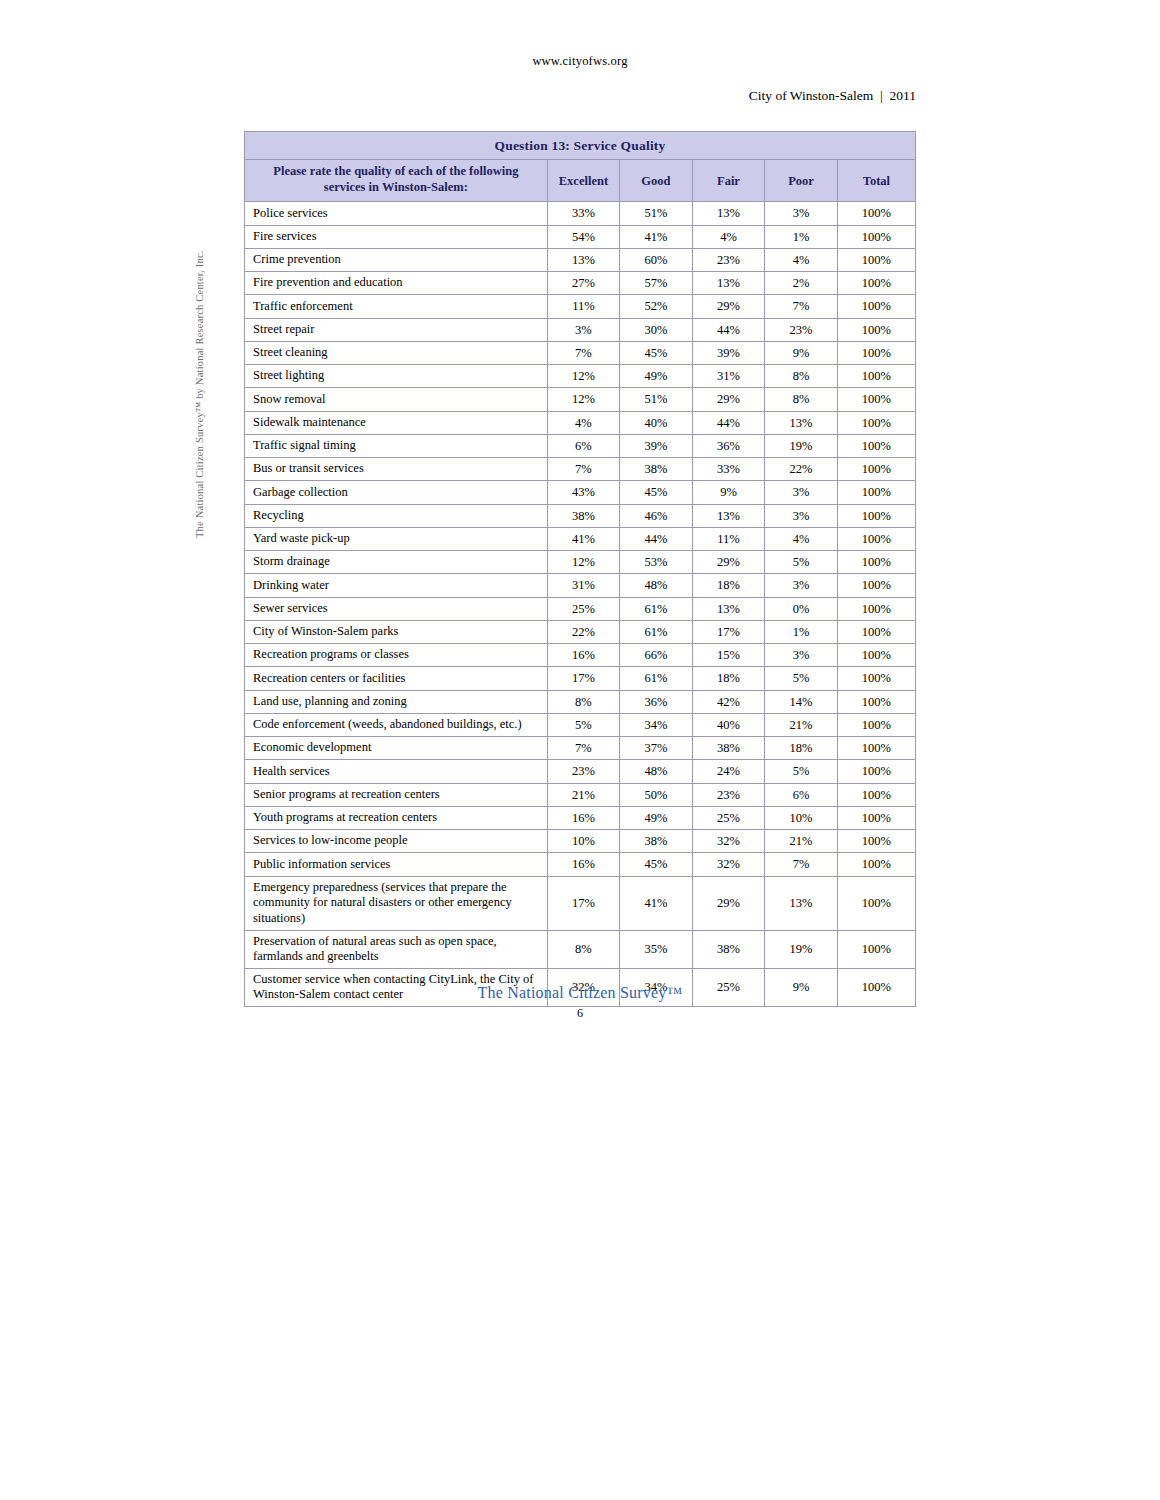www.cityofws.org
City of Winston-Salem | 2011
The National Citizen Survey™ by National Research Center, Inc.
| Question 13: Service Quality |
| --- |
| Please rate the quality of each of the following services in Winston-Salem: | Excellent | Good | Fair | Poor | Total |
| Police services | 33% | 51% | 13% | 3% | 100% |
| Fire services | 54% | 41% | 4% | 1% | 100% |
| Crime prevention | 13% | 60% | 23% | 4% | 100% |
| Fire prevention and education | 27% | 57% | 13% | 2% | 100% |
| Traffic enforcement | 11% | 52% | 29% | 7% | 100% |
| Street repair | 3% | 30% | 44% | 23% | 100% |
| Street cleaning | 7% | 45% | 39% | 9% | 100% |
| Street lighting | 12% | 49% | 31% | 8% | 100% |
| Snow removal | 12% | 51% | 29% | 8% | 100% |
| Sidewalk maintenance | 4% | 40% | 44% | 13% | 100% |
| Traffic signal timing | 6% | 39% | 36% | 19% | 100% |
| Bus or transit services | 7% | 38% | 33% | 22% | 100% |
| Garbage collection | 43% | 45% | 9% | 3% | 100% |
| Recycling | 38% | 46% | 13% | 3% | 100% |
| Yard waste pick-up | 41% | 44% | 11% | 4% | 100% |
| Storm drainage | 12% | 53% | 29% | 5% | 100% |
| Drinking water | 31% | 48% | 18% | 3% | 100% |
| Sewer services | 25% | 61% | 13% | 0% | 100% |
| City of Winston-Salem parks | 22% | 61% | 17% | 1% | 100% |
| Recreation programs or classes | 16% | 66% | 15% | 3% | 100% |
| Recreation centers or facilities | 17% | 61% | 18% | 5% | 100% |
| Land use, planning and zoning | 8% | 36% | 42% | 14% | 100% |
| Code enforcement (weeds, abandoned buildings, etc.) | 5% | 34% | 40% | 21% | 100% |
| Economic development | 7% | 37% | 38% | 18% | 100% |
| Health services | 23% | 48% | 24% | 5% | 100% |
| Senior programs at recreation centers | 21% | 50% | 23% | 6% | 100% |
| Youth programs at recreation centers | 16% | 49% | 25% | 10% | 100% |
| Services to low-income people | 10% | 38% | 32% | 21% | 100% |
| Public information services | 16% | 45% | 32% | 7% | 100% |
| Emergency preparedness (services that prepare the community for natural disasters or other emergency situations) | 17% | 41% | 29% | 13% | 100% |
| Preservation of natural areas such as open space, farmlands and greenbelts | 8% | 35% | 38% | 19% | 100% |
| Customer service when contacting CityLink, the City of Winston-Salem contact center | 32% | 34% | 25% | 9% | 100% |
The National Citizen Survey™
6